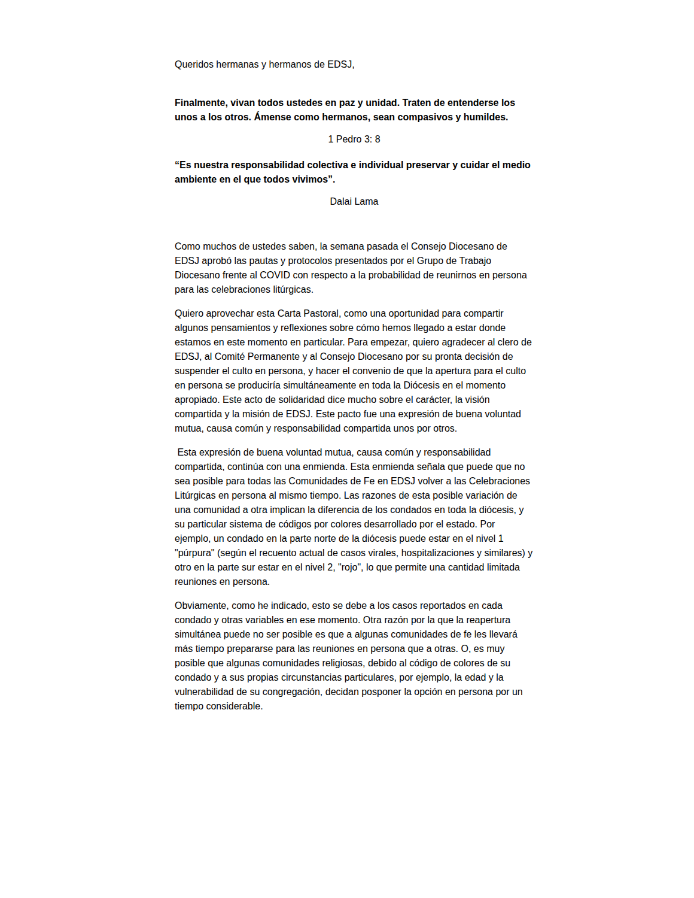Queridos hermanas y hermanos de EDSJ,
Finalmente, vivan todos ustedes en paz y unidad. Traten de entenderse los unos a los otros. Ámense como hermanos, sean compasivos y humildes.
1 Pedro 3: 8
“Es nuestra responsabilidad colectiva e individual preservar y cuidar el medio ambiente en el que todos vivimos”.
Dalai Lama
Como muchos de ustedes saben, la semana pasada el Consejo Diocesano de EDSJ aprobó las pautas y protocolos presentados por el Grupo de Trabajo Diocesano frente al COVID con respecto a la probabilidad de reunirnos en persona para las celebraciones litúrgicas.
Quiero aprovechar esta Carta Pastoral, como una oportunidad para compartir algunos pensamientos y reflexiones sobre cómo hemos llegado a estar donde estamos en este momento en particular. Para empezar, quiero agradecer al clero de EDSJ, al Comité Permanente y al Consejo Diocesano por su pronta decisión de suspender el culto en persona, y hacer el convenio de que la apertura para el culto en persona se produciría simultáneamente en toda la Diócesis en el momento apropiado. Este acto de solidaridad dice mucho sobre el carácter, la visión compartida y la misión de EDSJ. Este pacto fue una expresión de buena voluntad mutua, causa común y responsabilidad compartida unos por otros.
Esta expresión de buena voluntad mutua, causa común y responsabilidad compartida, continúa con una enmienda. Esta enmienda señala que puede que no sea posible para todas las Comunidades de Fe en EDSJ volver a las Celebraciones Litúrgicas en persona al mismo tiempo. Las razones de esta posible variación de una comunidad a otra implican la diferencia de los condados en toda la diócesis, y su particular sistema de códigos por colores desarrollado por el estado. Por ejemplo, un condado en la parte norte de la diócesis puede estar en el nivel 1 "púrpura" (según el recuento actual de casos virales, hospitalizaciones y similares) y otro en la parte sur estar en el nivel 2, "rojo", lo que permite una cantidad limitada reuniones en persona.
Obviamente, como he indicado, esto se debe a los casos reportados en cada condado y otras variables en ese momento. Otra razón por la que la reapertura simultánea puede no ser posible es que a algunas comunidades de fe les llevará más tiempo prepararse para las reuniones en persona que a otras. O, es muy posible que algunas comunidades religiosas, debido al código de colores de su condado y a sus propias circunstancias particulares, por ejemplo, la edad y la vulnerabilidad de su congregación, decidan posponer la opción en persona por un tiempo considerable.